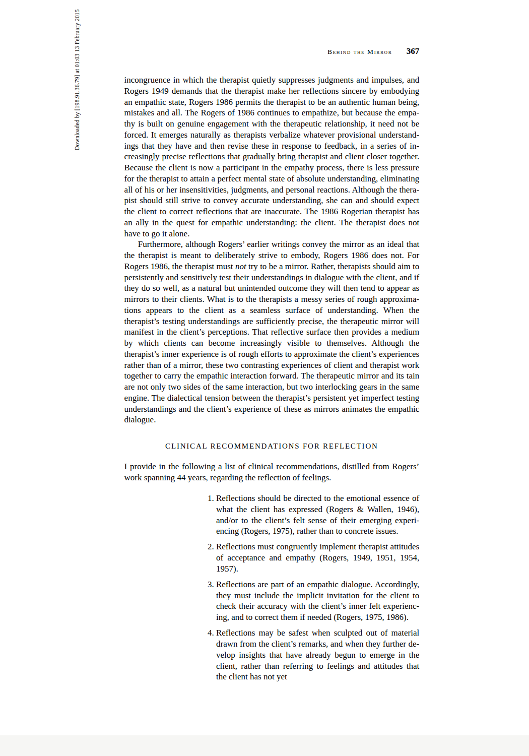Downloaded by [198.91.36.79] at 01:03 13 February 2015
Behind the Mirror 367
incongruence in which the therapist quietly suppresses judgments and impulses, and Rogers 1949 demands that the therapist make her reflections sincere by embodying an empathic state, Rogers 1986 permits the therapist to be an authentic human being, mistakes and all. The Rogers of 1986 continues to empathize, but because the empathy is built on genuine engagement with the therapeutic relationship, it need not be forced. It emerges naturally as therapists verbalize whatever provisional understandings that they have and then revise these in response to feedback, in a series of increasingly precise reflections that gradually bring therapist and client closer together. Because the client is now a participant in the empathy process, there is less pressure for the therapist to attain a perfect mental state of absolute understanding, eliminating all of his or her insensitivities, judgments, and personal reactions. Although the therapist should still strive to convey accurate understanding, she can and should expect the client to correct reflections that are inaccurate. The 1986 Rogerian therapist has an ally in the quest for empathic understanding: the client. The therapist does not have to go it alone.
Furthermore, although Rogers’ earlier writings convey the mirror as an ideal that the therapist is meant to deliberately strive to embody, Rogers 1986 does not. For Rogers 1986, the therapist must not try to be a mirror. Rather, therapists should aim to persistently and sensitively test their understandings in dialogue with the client, and if they do so well, as a natural but unintended outcome they will then tend to appear as mirrors to their clients. What is to the therapists a messy series of rough approximations appears to the client as a seamless surface of understanding. When the therapist’s testing understandings are sufficiently precise, the therapeutic mirror will manifest in the client’s perceptions. That reflective surface then provides a medium by which clients can become increasingly visible to themselves. Although the therapist’s inner experience is of rough efforts to approximate the client’s experiences rather than of a mirror, these two contrasting experiences of client and therapist work together to carry the empathic interaction forward. The therapeutic mirror and its tain are not only two sides of the same interaction, but two interlocking gears in the same engine. The dialectical tension between the therapist’s persistent yet imperfect testing understandings and the client’s experience of these as mirrors animates the empathic dialogue.
CLINICAL RECOMMENDATIONS FOR REFLECTION
I provide in the following a list of clinical recommendations, distilled from Rogers’ work spanning 44 years, regarding the reflection of feelings.
Reflections should be directed to the emotional essence of what the client has expressed (Rogers & Wallen, 1946), and/or to the client’s felt sense of their emerging experiencing (Rogers, 1975), rather than to concrete issues.
Reflections must congruently implement therapist attitudes of acceptance and empathy (Rogers, 1949, 1951, 1954, 1957).
Reflections are part of an empathic dialogue. Accordingly, they must include the implicit invitation for the client to check their accuracy with the client’s inner felt experiencing, and to correct them if needed (Rogers, 1975, 1986).
Reflections may be safest when sculpted out of material drawn from the client’s remarks, and when they further develop insights that have already begun to emerge in the client, rather than referring to feelings and attitudes that the client has not yet